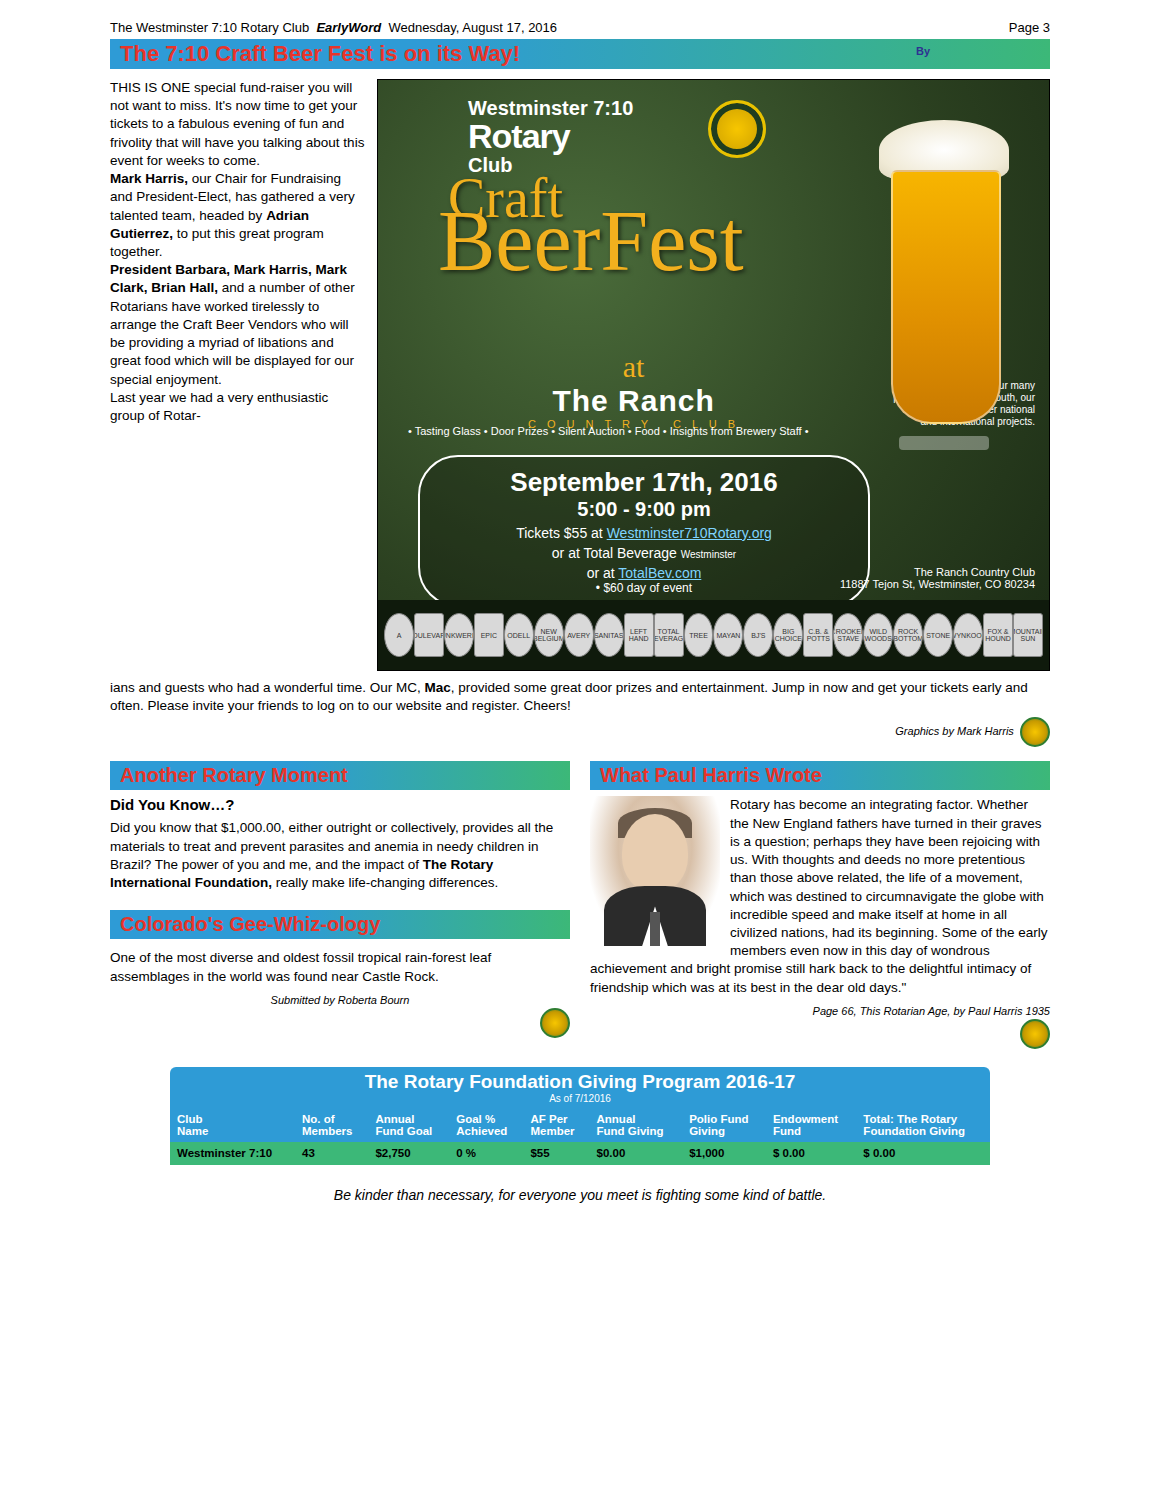The Westminster 7:10 Rotary Club EarlyWord Wednesday, August 17, 2016
Page 3
The 7:10 Craft Beer Fest is on its Way!
By
THIS IS ONE special fund-raiser you will not want to miss. It's now time to get your tickets to a fabulous evening of fun and frivolity that will have you talking about this event for weeks to come.
Mark Harris, our Chair for Fundraising and President-Elect, has gathered a very talented team, headed by Adrian Gutierrez, to put this great program together.
President Barbara, Mark Harris, Mark Clark, Brian Hall, and a number of other Rotarians have worked tirelessly to arrange the Craft Beer Vendors who will be providing a myriad of libations and great food which will be displayed for our special enjoyment.
Last year we had a very enthusiastic group of Rotar-
Westminster 7:10
Rotary
Club
Craft BeerFest
at
The Ranch
C O U N T R Y C L U B
• Tasting Glass • Door Prizes • Silent Auction • Food • Insights from Brewery Staff •
September 17th, 2016
5:00 - 9:00 pm
Tickets $55 at Westminster710Rotary.org
or at Total Beverage Westminster
or at TotalBev.com
• $60 day of event
Proceeds help fund our many programs serving our youth, our community and other national and international projects.
The Ranch Country Club
11887 Tejon St, Westminster, CO 80234
A
BOULEVARD
FUNKWERKS
EPIC
ODELL
NEW BELGIUM
AVERY
SANITAS
LEFT HAND
TOTAL BEVERAGE
TREE
MAYAN
BJ'S
BIG CHOICE
C.B. & POTTS
CROOKED STAVE
WILD WOODS
ROCK BOTTOM
STONE
WYNKOOP
FOX & HOUND
MOUNTAIN SUN
ians and guests who had a wonderful time. Our MC, Mac, provided some great door prizes and entertainment. Jump in now and get your tickets early and often. Please invite your friends to log on to our website and register. Cheers!
Graphics by Mark Harris
Another Rotary Moment
Did You Know…?
Did you know that $1,000.00, either outright or collectively, provides all the materials to treat and prevent parasites and anemia in needy children in Brazil? The power of you and me, and the impact of The Rotary International Foundation, really make life-changing differences.
Colorado's Gee-Whiz-ology
One of the most diverse and oldest fossil tropical rain-forest leaf assemblages in the world was found near Castle Rock.
Submitted by Roberta Bourn
What Paul Harris Wrote
Rotary has become an integrating factor. Whether the New England fathers have turned in their graves is a question; perhaps they have been rejoicing with us. With thoughts and deeds no more pretentious than those above related, the life of a movement, which was destined to circumnavigate the globe with incredible speed and make itself at home in all civilized nations, had its beginning. Some of the early members even now in this day of wondrous achievement and bright promise still hark back to the delightful intimacy of friendship which was at its best in the dear old days."
Page 66, This Rotarian Age, by Paul Harris 1935
The Rotary Foundation Giving Program 2016-17
As of 7/12016
| Club Name | No. of Members | Annual Fund Goal | Goal % Achieved | AF Per Member | Annual Fund Giving | Polio Fund Giving | Endowment Fund | Total: The Rotary Foundation Giving |
| --- | --- | --- | --- | --- | --- | --- | --- | --- |
| Westminster 7:10 | 43 | $2,750 | 0 % | $55 | $0.00 | $1,000 | $ 0.00 | $ 0.00 |
Be kinder than necessary, for everyone you meet is fighting some kind of battle.